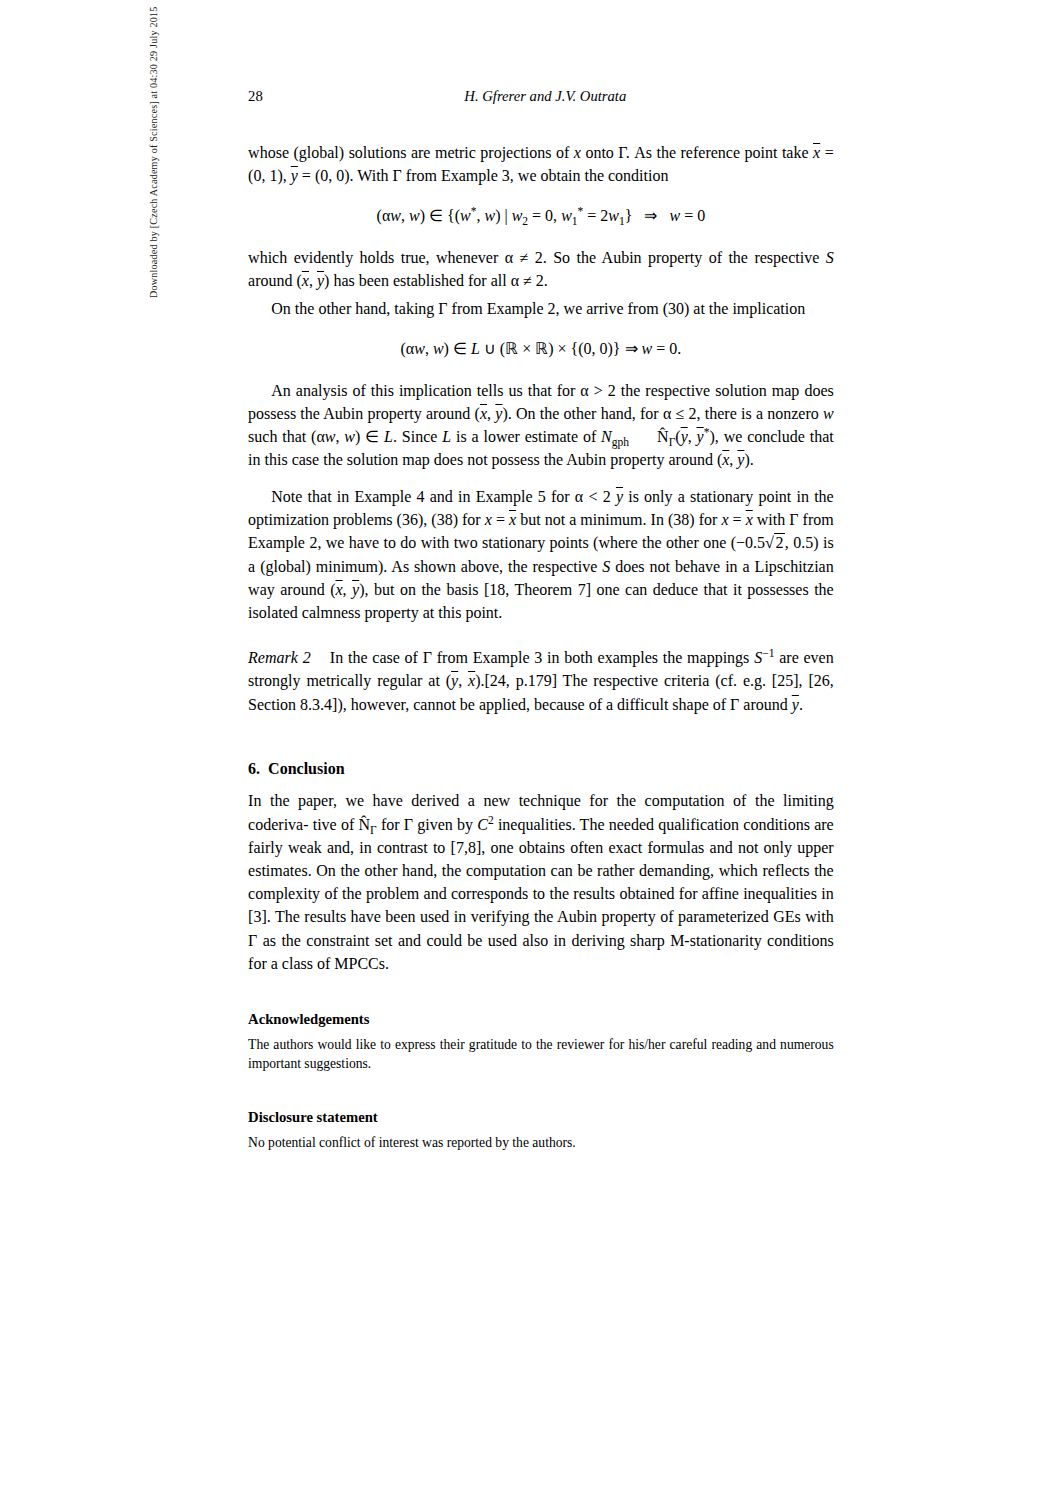Downloaded by [Czech Academy of Sciences] at 04:30 29 July 2015
28 H. Gfrerer and J.V. Outrata
whose (global) solutions are metric projections of x onto Γ. As the reference point take x = (0, 1), y = (0, 0). With Γ from Example 3, we obtain the condition
(αw, w) ∈ {(w*, w) | w2 = 0, w1* = 2w1} ⇒ w = 0
which evidently holds true, whenever α ≠ 2. So the Aubin property of the respective S around (x, y) has been established for all α ≠ 2.
On the other hand, taking Γ from Example 2, we arrive from (30) at the implication
(αw, w) ∈ L ∪ (ℝ × ℝ) × {(0, 0)} ⇒ w = 0.
An analysis of this implication tells us that for α > 2 the respective solution map does possess the Aubin property around (x, y). On the other hand, for α ≤ 2, there is a nonzero w such that (αw, w) ∈ L. Since L is a lower estimate of Ngph N̂Γ(y, y*), we conclude that in this case the solution map does not possess the Aubin property around (x, y).
Note that in Example 4 and in Example 5 for α < 2 y is only a stationary point in the optimization problems (36), (38) for x = x but not a minimum. In (38) for x = x with Γ from Example 2, we have to do with two stationary points (where the other one (−0.5√2, 0.5) is a (global) minimum). As shown above, the respective S does not behave in a Lipschitzian way around (x, y), but on the basis [18, Theorem 7] one can deduce that it possesses the isolated calmness property at this point.
Remark 2 In the case of Γ from Example 3 in both examples the mappings S−1 are even strongly metrically regular at (y, x).[24, p.179] The respective criteria (cf. e.g. [25], [26, Section 8.3.4]), however, cannot be applied, because of a difficult shape of Γ around y.
6. Conclusion
In the paper, we have derived a new technique for the computation of the limiting coderiva- tive of N̂Γ for Γ given by C2 inequalities. The needed qualification conditions are fairly weak and, in contrast to [7,8], one obtains often exact formulas and not only upper estimates. On the other hand, the computation can be rather demanding, which reflects the complexity of the problem and corresponds to the results obtained for affine inequalities in [3]. The results have been used in verifying the Aubin property of parameterized GEs with Γ as the constraint set and could be used also in deriving sharp M-stationarity conditions for a class of MPCCs.
Acknowledgements
The authors would like to express their gratitude to the reviewer for his/her careful reading and numerous important suggestions.
Disclosure statement
No potential conflict of interest was reported by the authors.